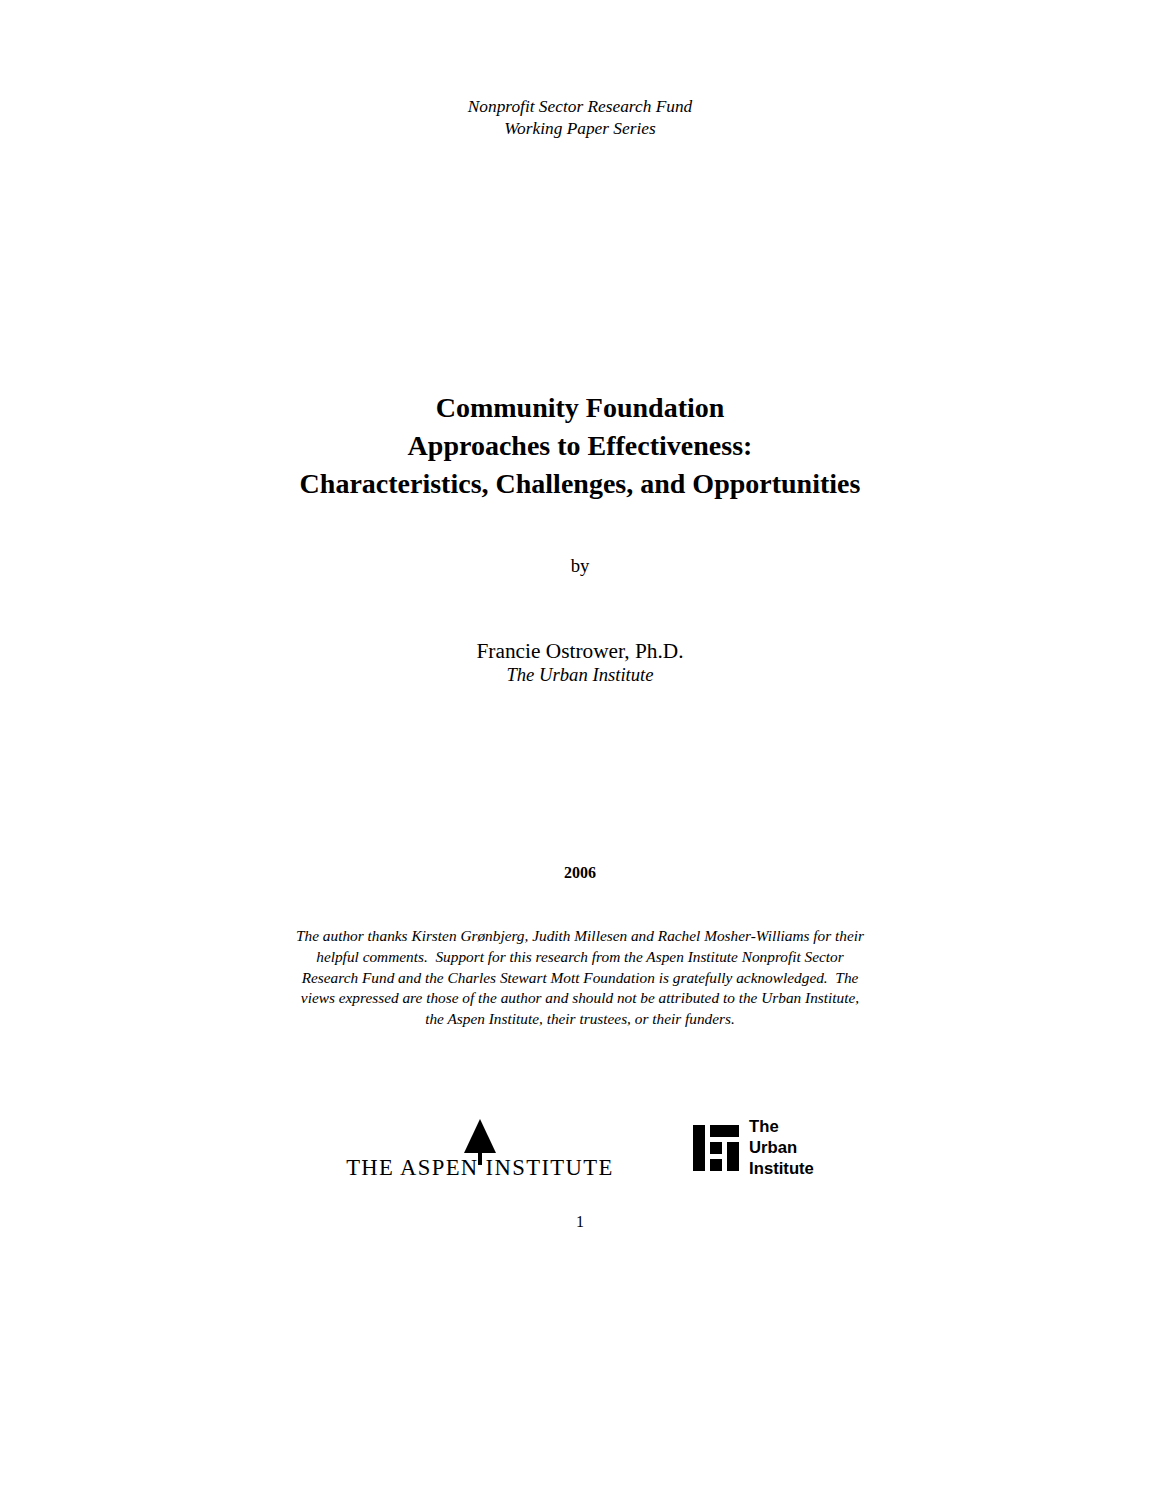Nonprofit Sector Research Fund
Working Paper Series
Community Foundation
Approaches to Effectiveness:
Characteristics, Challenges, and Opportunities
by
Francie Ostrower, Ph.D.
The Urban Institute
2006
The author thanks Kirsten Grønbjerg, Judith Millesen and Rachel Mosher-Williams for their helpful comments. Support for this research from the Aspen Institute Nonprofit Sector Research Fund and the Charles Stewart Mott Foundation is gratefully acknowledged. The views expressed are those of the author and should not be attributed to the Urban Institute, the Aspen Institute, their trustees, or their funders.
THE ASPEN INSTITUTE
The
Urban
Institute
1